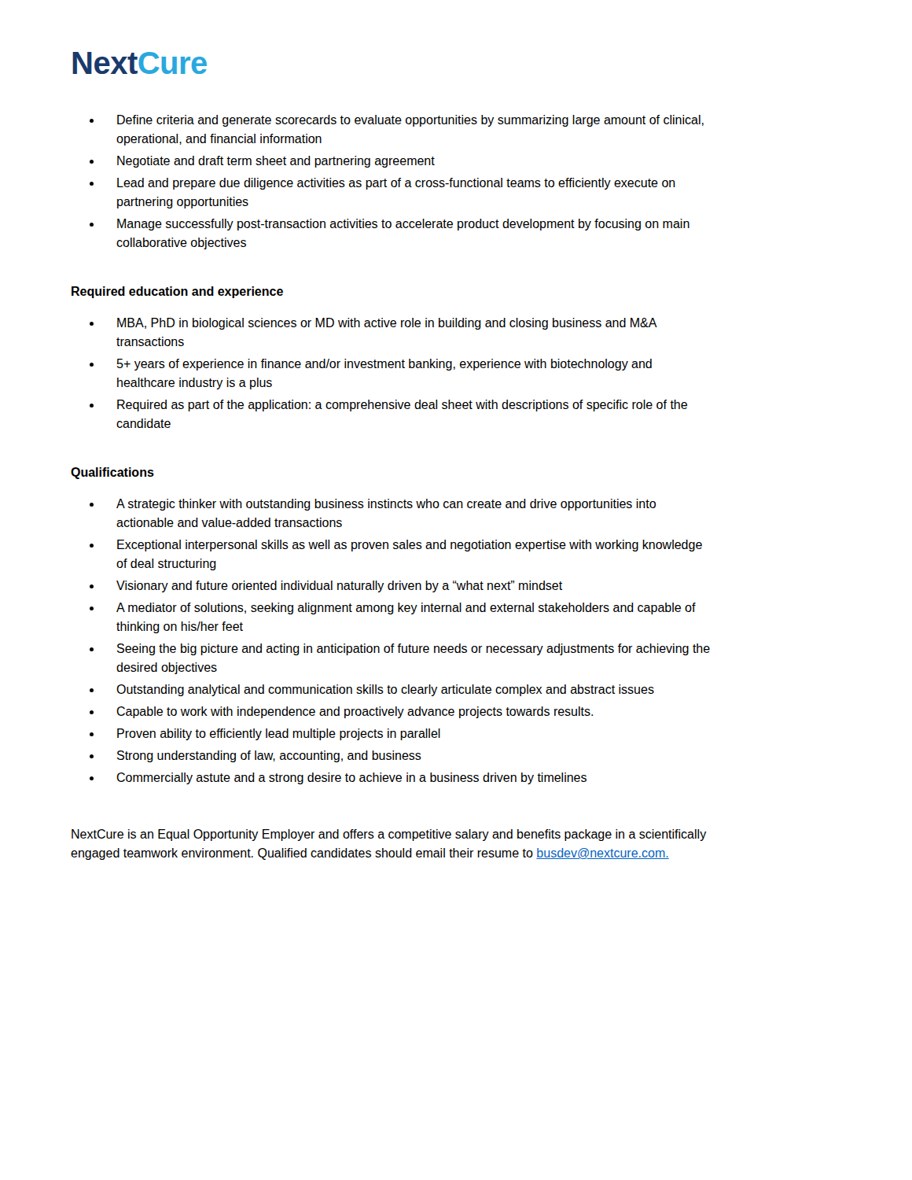NextCure
Define criteria and generate scorecards to evaluate opportunities by summarizing large amount of clinical, operational, and financial information
Negotiate and draft term sheet and partnering agreement
Lead and prepare due diligence activities as part of a cross-functional teams to efficiently execute on partnering opportunities
Manage successfully post-transaction activities to accelerate product development by focusing on main collaborative objectives
Required education and experience
MBA, PhD in biological sciences or MD with active role in building and closing business and M&A transactions
5+ years of experience in finance and/or investment banking, experience with biotechnology and healthcare industry is a plus
Required as part of the application: a comprehensive deal sheet with descriptions of specific role of the candidate
Qualifications
A strategic thinker with outstanding business instincts who can create and drive opportunities into actionable and value-added transactions
Exceptional interpersonal skills as well as proven sales and negotiation expertise with working knowledge of deal structuring
Visionary and future oriented individual naturally driven by a “what next” mindset
A mediator of solutions, seeking alignment among key internal and external stakeholders and capable of thinking on his/her feet
Seeing the big picture and acting in anticipation of future needs or necessary adjustments for achieving the desired objectives
Outstanding analytical and communication skills to clearly articulate complex and abstract issues
Capable to work with independence and proactively advance projects towards results.
Proven ability to efficiently lead multiple projects in parallel
Strong understanding of law, accounting, and business
Commercially astute and a strong desire to achieve in a business driven by timelines
NextCure is an Equal Opportunity Employer and offers a competitive salary and benefits package in a scientifically engaged teamwork environment. Qualified candidates should email their resume to busdev@nextcure.com.